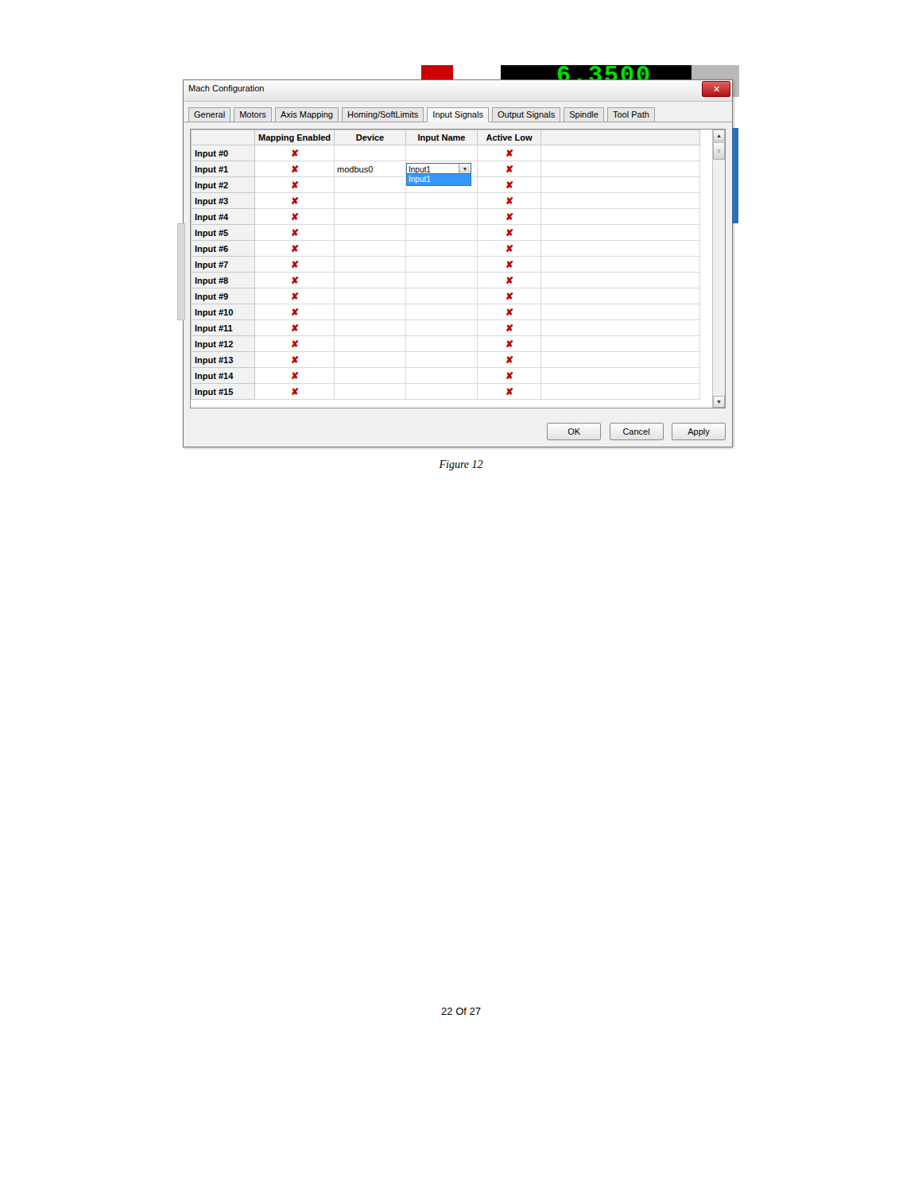6.3500
Mach Configuration
✕
General Motors Axis Mapping Homing/SoftLimits Input Signals Output Signals Spindle Tool Path
| | Mapping Enabled | Device | Input Name | Active Low | |
| --- | --- | --- | --- | --- | --- |
| Input #0 | ✘ | | | ✘ | |
| Input #1 | ✘ | modbus0 | Input1 ▼ Input1 | ✘ | |
| Input #2 | ✘ | | | ✘ | |
| Input #3 | ✘ | | | ✘ | |
| Input #4 | ✘ | | | ✘ | |
| Input #5 | ✘ | | | ✘ | |
| Input #6 | ✘ | | | ✘ | |
| Input #7 | ✘ | | | ✘ | |
| Input #8 | ✘ | | | ✘ | |
| Input #9 | ✘ | | | ✘ | |
| Input #10 | ✘ | | | ✘ | |
| Input #11 | ✘ | | | ✘ | |
| Input #12 | ✘ | | | ✘ | |
| Input #13 | ✘ | | | ✘ | |
| Input #14 | ✘ | | | ✘ | |
| Input #15 | ✘ | | | ✘ | |
▲
≡
▼
OK Cancel Apply
Figure 12
22 Of 27